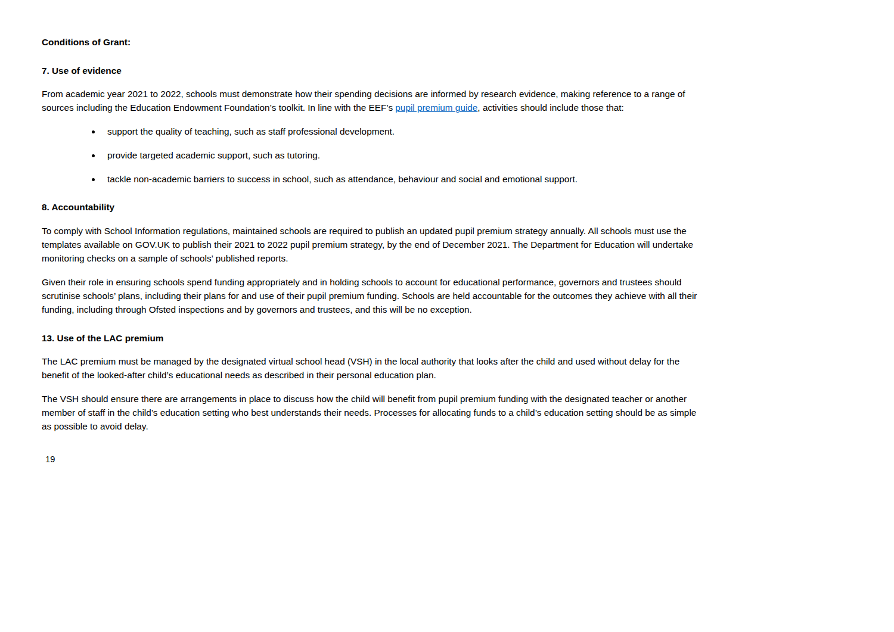Conditions of Grant:
7. Use of evidence
From academic year 2021 to 2022, schools must demonstrate how their spending decisions are informed by research evidence, making reference to a range of sources including the Education Endowment Foundation’s toolkit. In line with the EEF’s pupil premium guide, activities should include those that:
support the quality of teaching, such as staff professional development.
provide targeted academic support, such as tutoring.
tackle non-academic barriers to success in school, such as attendance, behaviour and social and emotional support.
8. Accountability
To comply with School Information regulations, maintained schools are required to publish an updated pupil premium strategy annually. All schools must use the templates available on GOV.UK to publish their 2021 to 2022 pupil premium strategy, by the end of December 2021. The Department for Education will undertake monitoring checks on a sample of schools’ published reports.
Given their role in ensuring schools spend funding appropriately and in holding schools to account for educational performance, governors and trustees should scrutinise schools’ plans, including their plans for and use of their pupil premium funding. Schools are held accountable for the outcomes they achieve with all their funding, including through Ofsted inspections and by governors and trustees, and this will be no exception.
13. Use of the LAC premium
The LAC premium must be managed by the designated virtual school head (VSH) in the local authority that looks after the child and used without delay for the benefit of the looked-after child’s educational needs as described in their personal education plan.
The VSH should ensure there are arrangements in place to discuss how the child will benefit from pupil premium funding with the designated teacher or another member of staff in the child’s education setting who best understands their needs. Processes for allocating funds to a child’s education setting should be as simple as possible to avoid delay.
19